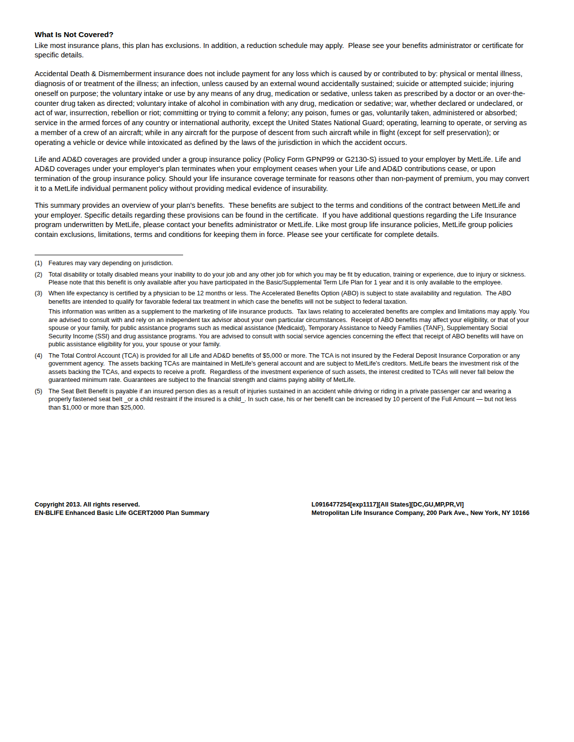What Is Not Covered?
Like most insurance plans, this plan has exclusions. In addition, a reduction schedule may apply. Please see your benefits administrator or certificate for specific details.
Accidental Death & Dismemberment insurance does not include payment for any loss which is caused by or contributed to by: physical or mental illness, diagnosis of or treatment of the illness; an infection, unless caused by an external wound accidentally sustained; suicide or attempted suicide; injuring oneself on purpose; the voluntary intake or use by any means of any drug, medication or sedative, unless taken as prescribed by a doctor or an over-the-counter drug taken as directed; voluntary intake of alcohol in combination with any drug, medication or sedative; war, whether declared or undeclared, or act of war, insurrection, rebellion or riot; committing or trying to commit a felony; any poison, fumes or gas, voluntarily taken, administered or absorbed; service in the armed forces of any country or international authority, except the United States National Guard; operating, learning to operate, or serving as a member of a crew of an aircraft; while in any aircraft for the purpose of descent from such aircraft while in flight (except for self preservation); or operating a vehicle or device while intoxicated as defined by the laws of the jurisdiction in which the accident occurs.
Life and AD&D coverages are provided under a group insurance policy (Policy Form GPNP99 or G2130-S) issued to your employer by MetLife. Life and AD&D coverages under your employer's plan terminates when your employment ceases when your Life and AD&D contributions cease, or upon termination of the group insurance policy. Should your life insurance coverage terminate for reasons other than non-payment of premium, you may convert it to a MetLife individual permanent policy without providing medical evidence of insurability.
This summary provides an overview of your plan's benefits. These benefits are subject to the terms and conditions of the contract between MetLife and your employer. Specific details regarding these provisions can be found in the certificate. If you have additional questions regarding the Life Insurance program underwritten by MetLife, please contact your benefits administrator or MetLife. Like most group life insurance policies, MetLife group policies contain exclusions, limitations, terms and conditions for keeping them in force. Please see your certificate for complete details.
(1) Features may vary depending on jurisdiction.
(2) Total disability or totally disabled means your inability to do your job and any other job for which you may be fit by education, training or experience, due to injury or sickness. Please note that this benefit is only available after you have participated in the Basic/Supplemental Term Life Plan for 1 year and it is only available to the employee.
(3)
When life expectancy is certified by a physician to be 12 months or less. The Accelerated Benefits Option (ABO) is subject to state availability and regulation. The ABO benefits are intended to qualify for favorable federal tax treatment in which case the benefits will not be subject to federal taxation.
This information was written as a supplement to the marketing of life insurance products. Tax laws relating to accelerated benefits are complex and limitations may apply. You are advised to consult with and rely on an independent tax advisor about your own particular circumstances. Receipt of ABO benefits may affect your eligibility, or that of your spouse or your family, for public assistance programs such as medical assistance (Medicaid), Temporary Assistance to Needy Families (TANF), Supplementary Social Security Income (SSI) and drug assistance programs. You are advised to consult with social service agencies concerning the effect that receipt of ABO benefits will have on public assistance eligibility for you, your spouse or your family.
(4) The Total Control Account (TCA) is provided for all Life and AD&D benefits of $5,000 or more. The TCA is not insured by the Federal Deposit Insurance Corporation or any government agency. The assets backing TCAs are maintained in MetLife's general account and are subject to MetLife's creditors. MetLife bears the investment risk of the assets backing the TCAs, and expects to receive a profit. Regardless of the investment experience of such assets, the interest credited to TCAs will never fall below the guaranteed minimum rate. Guarantees are subject to the financial strength and claims paying ability of MetLife.
(5) The Seat Belt Benefit is payable if an insured person dies as a result of injuries sustained in an accident while driving or riding in a private passenger car and wearing a properly fastened seat belt _or a child restraint if the insured is a child_. In such case, his or her benefit can be increased by 10 percent of the Full Amount — but not less than $1,000 or more than $25,000.
Copyright 2013. All rights reserved.
EN-BLIFE Enhanced Basic Life GCERT2000 Plan Summary
L0916477254[exp1117][All States][DC,GU,MP,PR,VI]
Metropolitan Life Insurance Company, 200 Park Ave., New York, NY 10166